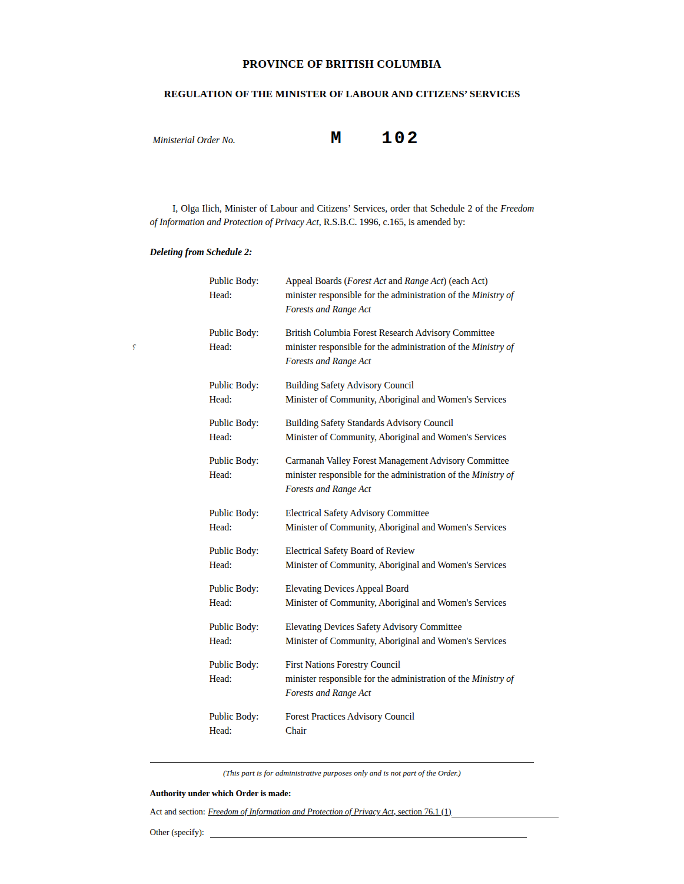PROVINCE OF BRITISH COLUMBIA
REGULATION OF THE MINISTER OF LABOUR AND CITIZENS’ SERVICES
Ministerial Order No.
M 102
I, Olga Ilich, Minister of Labour and Citizens’ Services, order that Schedule 2 of the Freedom of Information and Protection of Privacy Act, R.S.B.C. 1996, c.165, is amended by:
Deleting from Schedule 2:
⸮
| Public Body: | Appeal Boards ( Forest Act and Range Act ) (each Act) |
| Head: | minister responsible for the administration of the Ministry of Forests and Range Act |
| Public Body: | British Columbia Forest Research Advisory Committee |
| Head: | minister responsible for the administration of the Ministry of Forests and Range Act |
| Public Body: | Building Safety Advisory Council |
| Head: | Minister of Community, Aboriginal and Women's Services |
| Public Body: | Building Safety Standards Advisory Council |
| Head: | Minister of Community, Aboriginal and Women's Services |
| Public Body: | Carmanah Valley Forest Management Advisory Committee |
| Head: | minister responsible for the administration of the Ministry of Forests and Range Act |
| Public Body: | Electrical Safety Advisory Committee |
| Head: | Minister of Community, Aboriginal and Women's Services |
| Public Body: | Electrical Safety Board of Review |
| Head: | Minister of Community, Aboriginal and Women's Services |
| Public Body: | Elevating Devices Appeal Board |
| Head: | Minister of Community, Aboriginal and Women's Services |
| Public Body: | Elevating Devices Safety Advisory Committee |
| Head: | Minister of Community, Aboriginal and Women's Services |
| Public Body: | First Nations Forestry Council |
| Head: | minister responsible for the administration of the Ministry of Forests and Range Act |
| Public Body: | Forest Practices Advisory Council |
| Head: | Chair |
(This part is for administrative purposes only and is not part of the Order.)
Authority under which Order is made:
Act and section: Freedom of Information and Protection of Privacy Act, section 76.1 (1)
Other (specify):